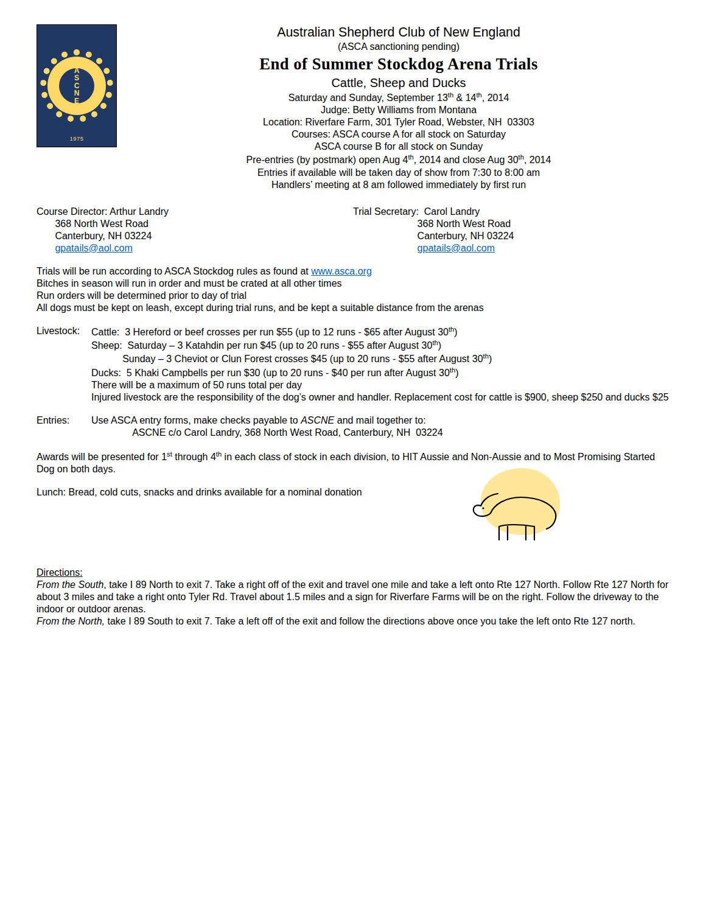A
S
C
N
E
1975
Australian Shepherd Club of New England
(ASCA sanctioning pending)
End of Summer Stockdog Arena Trials
Cattle, Sheep and Ducks
Saturday and Sunday, September 13th & 14th, 2014
Judge: Betty Williams from Montana
Location: Riverfare Farm, 301 Tyler Road, Webster, NH 03303
Courses: ASCA course A for all stock on Saturday
ASCA course B for all stock on Sunday
Pre-entries (by postmark) open Aug 4th, 2014 and close Aug 30th, 2014
Entries if available will be taken day of show from 7:30 to 8:00 am
Handlers’ meeting at 8 am followed immediately by first run
Course Director: Arthur Landry
368 North West Road
Canterbury, NH 03224
gpatails@aol.com
Trial Secretary: Carol Landry
368 North West Road
Canterbury, NH 03224
gpatails@aol.com
Trials will be run according to ASCA Stockdog rules as found at www.asca.org
Bitches in season will run in order and must be crated at all other times
Run orders will be determined prior to day of trial
All dogs must be kept on leash, except during trial runs, and be kept a suitable distance from the arenas
Livestock:
Cattle: 3 Hereford or beef crosses per run $55 (up to 12 runs - $65 after August 30th)
Sheep: Saturday – 3 Katahdin per run $45 (up to 20 runs - $55 after August 30th)
Sunday – 3 Cheviot or Clun Forest crosses $45 (up to 20 runs - $55 after August 30th)
Ducks: 5 Khaki Campbells per run $30 (up to 20 runs - $40 per run after August 30th)
There will be a maximum of 50 runs total per day
Injured livestock are the responsibility of the dog’s owner and handler. Replacement cost for cattle is $900, sheep $250 and ducks $25
Entries:
Use ASCA entry forms, make checks payable to ASCNE and mail together to:
ASCNE c/o Carol Landry, 368 North West Road, Canterbury, NH 03224
Awards will be presented for 1st through 4th in each class of stock in each division, to HIT Aussie and Non-Aussie and to Most Promising Started Dog on both days.
Lunch: Bread, cold cuts, snacks and drinks available for a nominal donation
Directions:
From the South, take I 89 North to exit 7. Take a right off of the exit and travel one mile and take a left onto Rte 127 North. Follow Rte 127 North for about 3 miles and take a right onto Tyler Rd. Travel about 1.5 miles and a sign for Riverfare Farms will be on the right. Follow the driveway to the indoor or outdoor arenas.
From the North, take I 89 South to exit 7. Take a left off of the exit and follow the directions above once you take the left onto Rte 127 north.